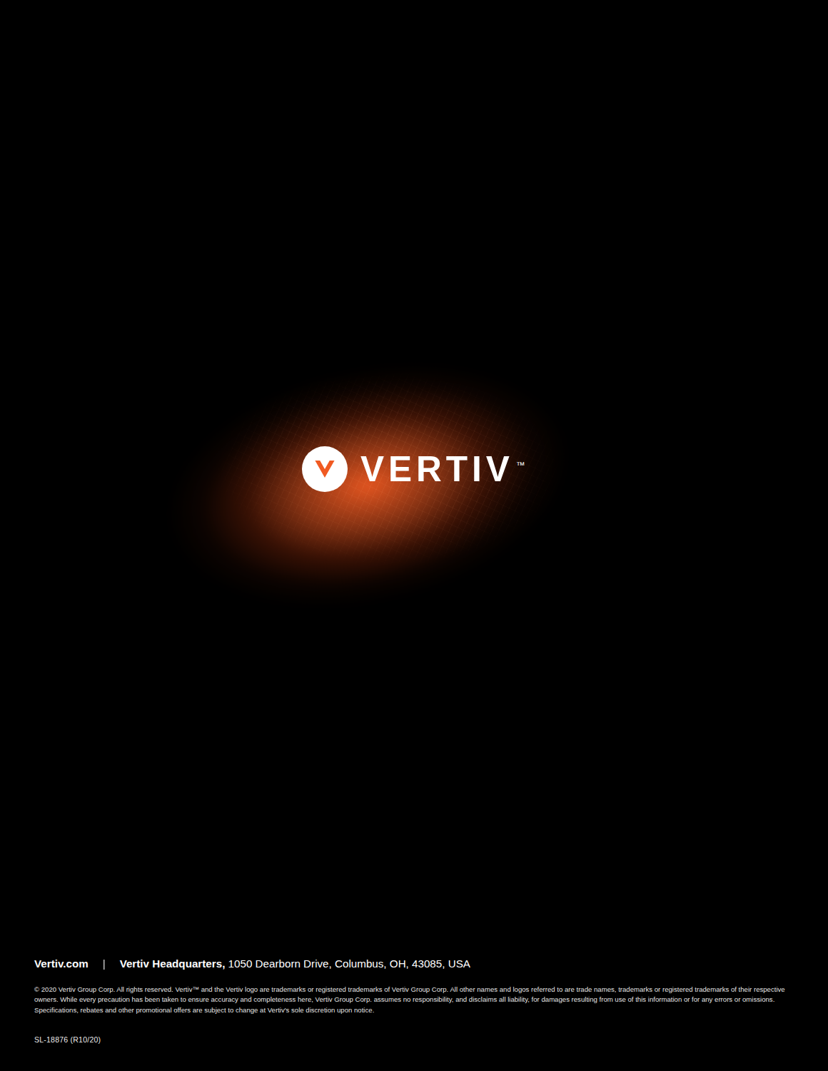Vertiv™
Vertiv.com | Vertiv Headquarters, 1050 Dearborn Drive, Columbus, OH, 43085, USA
© 2020 Vertiv Group Corp. All rights reserved. Vertiv™ and the Vertiv logo are trademarks or registered trademarks of Vertiv Group Corp. All other names and logos referred to are trade names, trademarks or registered trademarks of their respective owners. While every precaution has been taken to ensure accuracy and completeness here, Vertiv Group Corp. assumes no responsibility, and disclaims all liability, for damages resulting from use of this information or for any errors or omissions. Specifications, rebates and other promotional offers are subject to change at Vertiv's sole discretion upon notice.
SL-18876 (R10/20)